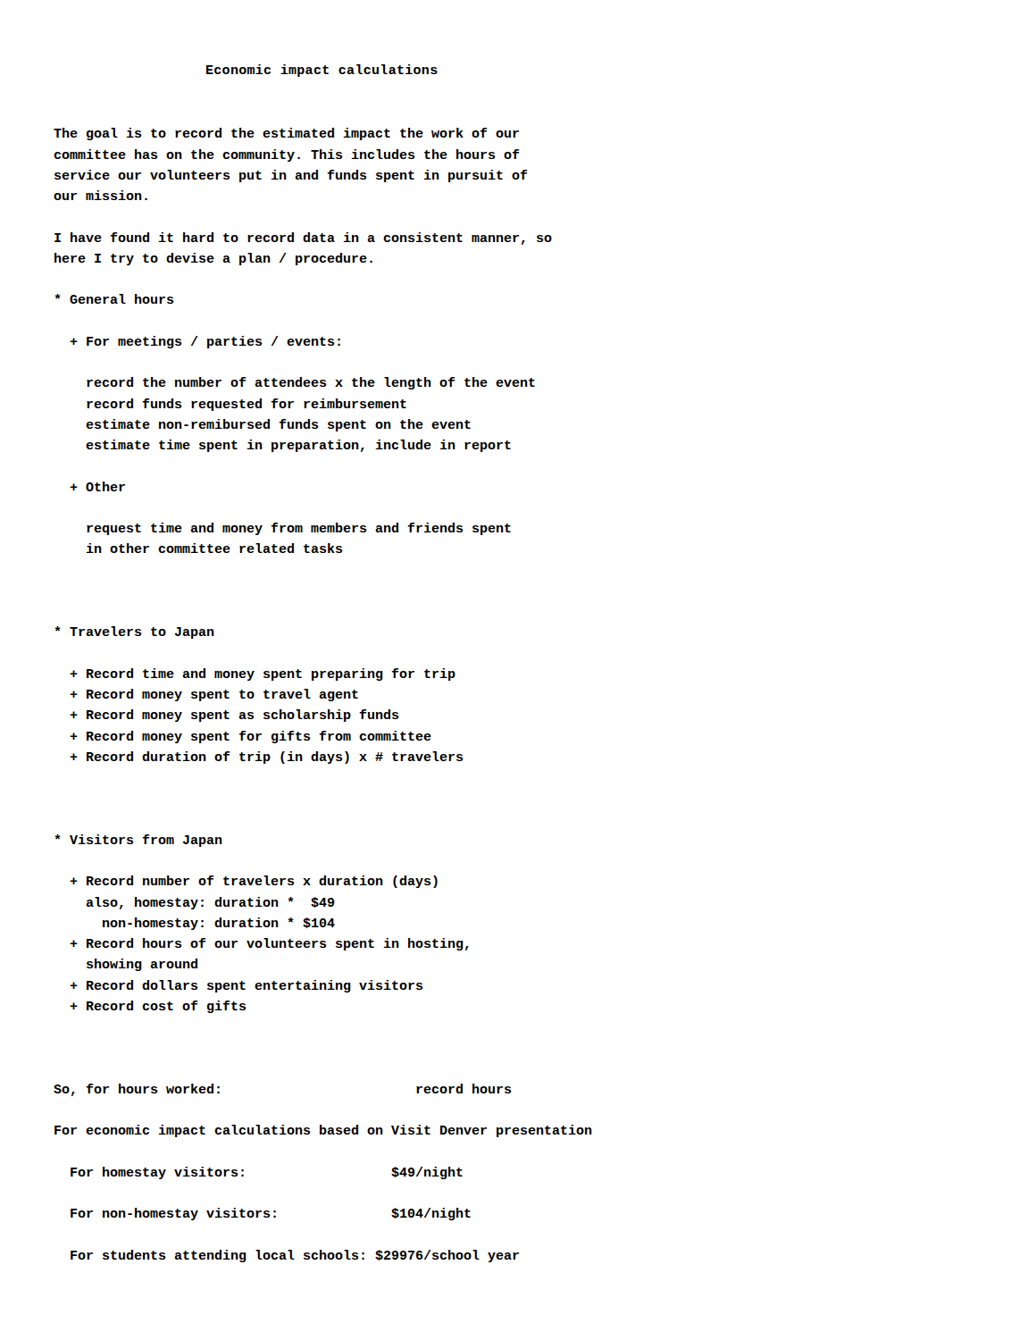Economic impact calculations
The goal is to record the estimated impact the work of our
committee has on the community. This includes the hours of
service our volunteers put in and funds spent in pursuit of
our mission.
I have found it hard to record data in a consistent manner, so
here I try to devise a plan / procedure.
* General hours
+ For meetings / parties / events:
record the number of attendees x the length of the event
record funds requested for reimbursement
estimate non-remibursed funds spent on the event
estimate time spent in preparation, include in report
+ Other
request time and money from members and friends spent
in other committee related tasks
* Travelers to Japan
+ Record time and money spent preparing for trip
+ Record money spent to travel agent
+ Record money spent as scholarship funds
+ Record money spent for gifts from committee
+ Record duration of trip (in days) x # travelers
* Visitors from Japan
+ Record number of travelers x duration (days)
also, homestay: duration * $49
non-homestay: duration * $104
+ Record hours of our volunteers spent in hosting,
showing around
+ Record dollars spent entertaining visitors
+ Record cost of gifts
So, for hours worked: record hours
For economic impact calculations based on Visit Denver presentation
For homestay visitors:$49/night
For non-homestay visitors:$104/night
For students attending local schools: $29976/school year